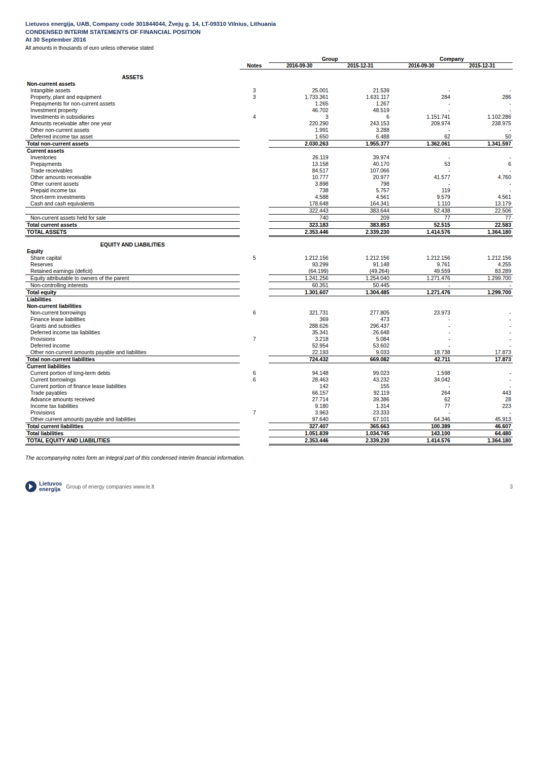Lietuvos energija, UAB, Company code 301844044, Žvejų g. 14, LT-09310 Vilnius, Lithuania
CONDENSED INTERIM STATEMENTS OF FINANCIAL POSITION
At 30 September 2016
All amounts in thousands of euro unless otherwise stated
| | Notes | Group | Company |
| | 2016-09-30 | 2015-12-31 | 2016-09-30 | 2015-12-31 |
| ASSETS | |
| Non-current assets | |
| Intangible assets | 3 | 25.001 | 21.539 | - | - |
| Property, plant and equipment | 3 | 1.733.361 | 1.631.117 | 284 | 286 |
| Prepayments for non-current assets | | 1.265 | 1.267 | - | - |
| Investment property | | 46.702 | 48.519 | - | - |
| Investments in subsidiaries | 4 | 3 | 6 | 1.151.741 | 1.102.286 |
| Amounts receivable after one year | | 220.290 | 243.153 | 209.974 | 238.975 |
| Other non-current assets | | 1.991 | 3.288 | - | - |
| Deferred income tax asset | | 1.650 | 6.488 | 62 | 50 |
| Total non-current assets | | 2.030.263 | 1.955.377 | 1.362.061 | 1.341.597 |
| Current assets | |
| Inventories | | 26.119 | 39.974 | - | - |
| Prepayments | | 13.158 | 40.170 | 53 | 6 |
| Trade receivables | | 84.517 | 107.066 | - | - |
| Other amounts receivable | | 10.777 | 20.977 | 41.577 | 4.760 |
| Other current assets | | 3.898 | 798 | - | - |
| Prepaid income tax | | 738 | 5.757 | 119 | - |
| Short-term investments | | 4.588 | 4.561 | 9.579 | 4.561 |
| Cash and cash equivalents | | 178.648 | 164.341 | 1.110 | 13.179 |
| | | 322.443 | 383.644 | 52.438 | 22.506 |
| Non-current assets held for sale | | 740 | 209 | 77 | 77 |
| Total current assets | | 323.183 | 383.853 | 52.515 | 22.583 |
| TOTAL ASSETS | | 2.353.446 | 2.339.230 | 1.414.576 | 1.364.180 |
| EQUITY AND LIABILITIES | |
| Equity | |
| Share capital | 5 | 1.212.156 | 1.212.156 | 1.212.156 | 1.212.156 |
| Reserves | | 93.299 | 91.148 | 9.761 | 4.255 |
| Retained earnings (deficit) | | (64.199) | (49.264) | 49.559 | 83.289 |
| Equity attributable to owners of the parent | | 1.241.256 | 1.254.040 | 1.271.476 | 1.299.700 |
| Non-controlling interests | | 60.351 | 50.445 | - | - |
| Total equity | | 1.301.607 | 1.304.485 | 1.271.476 | 1.299.700 |
| Liabilities | |
| Non-current liabilities | |
| Non-current borrowings | 6 | 321.731 | 277.805 | 23.973 | - |
| Finance lease liabilities | | 369 | 473 | - | - |
| Grants and subsidies | | 288.626 | 296.437 | - | - |
| Deferred income tax liabilities | | 35.341 | 26.648 | - | - |
| Provisions | 7 | 3.218 | 5.084 | - | - |
| Deferred income | | 52.954 | 53.602 | - | - |
| Other non-current amounts payable and liabilities | | 22.193 | 9.033 | 18.738 | 17.873 |
| Total non-current liabilities | | 724.432 | 669.082 | 42.711 | 17.873 |
| Current liabilities | |
| Current portion of long-term debts | 6 | 94.148 | 99.023 | 1.598 | - |
| Current borrowings | 6 | 28.463 | 43.232 | 34.042 | - |
| Current portion of finance lease liabilities | | 142 | 155 | - | - |
| Trade payables | | 66.157 | 92.119 | 264 | 443 |
| Advance amounts received | | 27.714 | 39.386 | 62 | 28 |
| Income tax liabilities | | 9.180 | 1.314 | 77 | 223 |
| Provisions | 7 | 3.963 | 23.333 | - | - |
| Other current amounts payable and liabilities | | 97.640 | 67.101 | 64.346 | 45.913 |
| Total current liabilities | | 327.407 | 365.663 | 100.389 | 46.607 |
| Total liabilities | | 1.051.839 | 1.034.745 | 143.100 | 64.480 |
| TOTAL EQUITY AND LIABILITIES | | 2.353.446 | 2.339.230 | 1.414.576 | 1.364.180 |
The accompanying notes form an integral part of this condensed interim financial information.
Lietuvos energija Group of energy companies www.le.lt 3